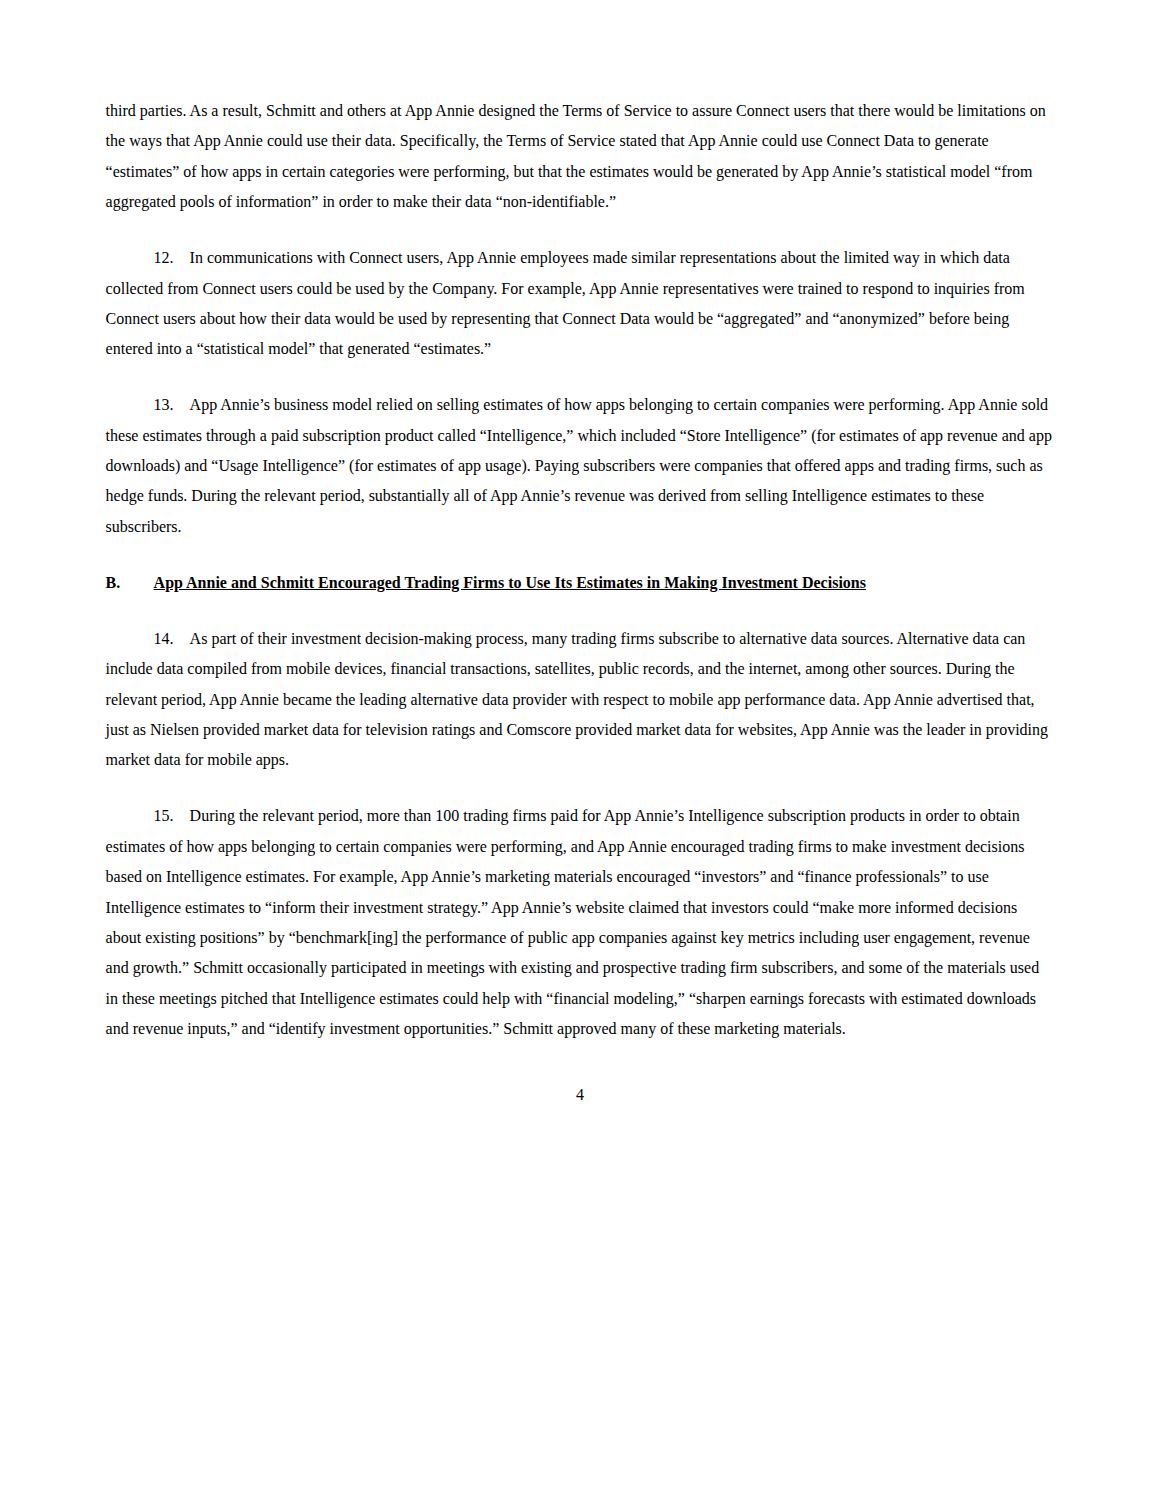third parties. As a result, Schmitt and others at App Annie designed the Terms of Service to assure Connect users that there would be limitations on the ways that App Annie could use their data. Specifically, the Terms of Service stated that App Annie could use Connect Data to generate “estimates” of how apps in certain categories were performing, but that the estimates would be generated by App Annie’s statistical model “from aggregated pools of information” in order to make their data “non-identifiable.”
12. In communications with Connect users, App Annie employees made similar representations about the limited way in which data collected from Connect users could be used by the Company. For example, App Annie representatives were trained to respond to inquiries from Connect users about how their data would be used by representing that Connect Data would be “aggregated” and “anonymized” before being entered into a “statistical model” that generated “estimates.”
13. App Annie’s business model relied on selling estimates of how apps belonging to certain companies were performing. App Annie sold these estimates through a paid subscription product called “Intelligence,” which included “Store Intelligence” (for estimates of app revenue and app downloads) and “Usage Intelligence” (for estimates of app usage). Paying subscribers were companies that offered apps and trading firms, such as hedge funds. During the relevant period, substantially all of App Annie’s revenue was derived from selling Intelligence estimates to these subscribers.
B.
App Annie and Schmitt Encouraged Trading Firms to Use Its Estimates in Making Investment Decisions
14. As part of their investment decision-making process, many trading firms subscribe to alternative data sources. Alternative data can include data compiled from mobile devices, financial transactions, satellites, public records, and the internet, among other sources. During the relevant period, App Annie became the leading alternative data provider with respect to mobile app performance data. App Annie advertised that, just as Nielsen provided market data for television ratings and Comscore provided market data for websites, App Annie was the leader in providing market data for mobile apps.
15. During the relevant period, more than 100 trading firms paid for App Annie’s Intelligence subscription products in order to obtain estimates of how apps belonging to certain companies were performing, and App Annie encouraged trading firms to make investment decisions based on Intelligence estimates. For example, App Annie’s marketing materials encouraged “investors” and “finance professionals” to use Intelligence estimates to “inform their investment strategy.” App Annie’s website claimed that investors could “make more informed decisions about existing positions” by “benchmark[ing] the performance of public app companies against key metrics including user engagement, revenue and growth.” Schmitt occasionally participated in meetings with existing and prospective trading firm subscribers, and some of the materials used in these meetings pitched that Intelligence estimates could help with “financial modeling,” “sharpen earnings forecasts with estimated downloads and revenue inputs,” and “identify investment opportunities.” Schmitt approved many of these marketing materials.
4